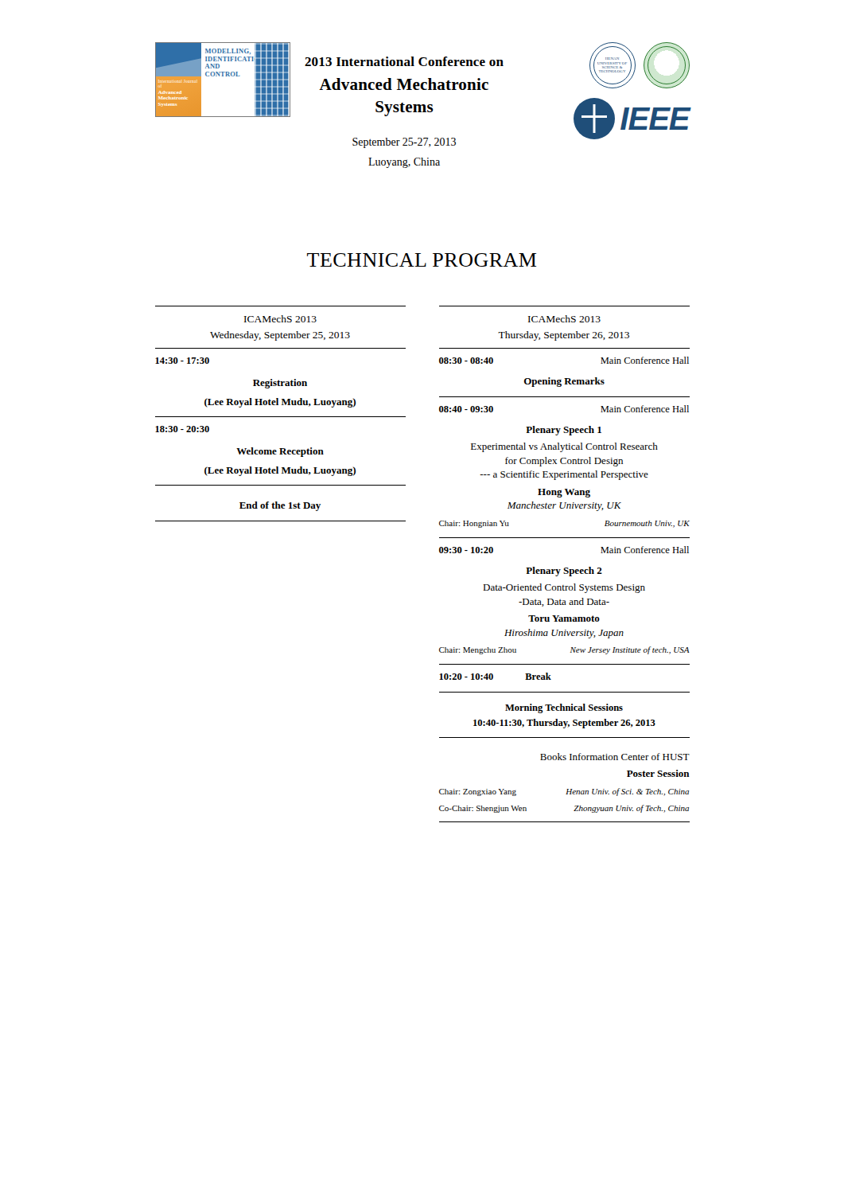International Journal of
Advanced
Mechatronic
Systems
MODELLING,
IDENTIFICATION
AND CONTROL
2013 International Conference on
Advanced Mechatronic Systems
September 25-27, 2013
Luoyang, China
HENAN UNIVERSITY OF SCIENCE & TECHNOLOGY
IEEE
TECHNICAL PROGRAM
ICAMechS 2013
Wednesday, September 25, 2013
14:30 - 17:30
Registration
(Lee Royal Hotel Mudu, Luoyang)
18:30 - 20:30
Welcome Reception
(Lee Royal Hotel Mudu, Luoyang)
End of the 1st Day
ICAMechS 2013
Thursday, September 26, 2013
08:30 - 08:40
Main Conference Hall
Opening Remarks
08:40 - 09:30
Main Conference Hall
Plenary Speech 1
Experimental vs Analytical Control Research
for Complex Control Design
--- a Scientific Experimental Perspective
Hong Wang
Manchester University, UK
Chair: Hongnian Yu
Bournemouth Univ., UK
09:30 - 10:20
Main Conference Hall
Plenary Speech 2
Data-Oriented Control Systems Design
-Data, Data and Data-
Toru Yamamoto
Hiroshima University, Japan
Chair: Mengchu Zhou
New Jersey Institute of tech., USA
10:20 - 10:40
Break
Morning Technical Sessions
10:40-11:30, Thursday, September 26, 2013
Books Information Center of HUST
Poster Session
Chair: Zongxiao Yang
Henan Univ. of Sci. & Tech., China
Co-Chair: Shengjun Wen
Zhongyuan Univ. of Tech., China